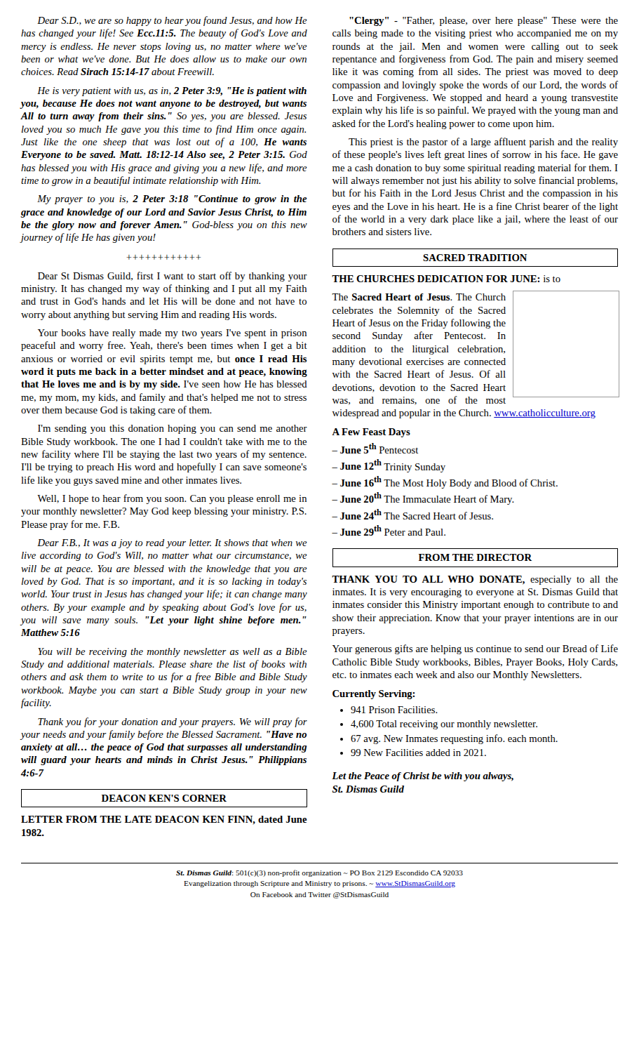Dear S.D., we are so happy to hear you found Jesus, and how He has changed your life! See Ecc.11:5. The beauty of God's Love and mercy is endless. He never stops loving us, no matter where we've been or what we've done. But He does allow us to make our own choices. Read Sirach 15:14-17 about Freewill.
He is very patient with us, as in, 2 Peter 3:9, "He is patient with you, because He does not want anyone to be destroyed, but wants All to turn away from their sins." So yes, you are blessed. Jesus loved you so much He gave you this time to find Him once again. Just like the one sheep that was lost out of a 100, He wants Everyone to be saved. Matt. 18:12-14 Also see, 2 Peter 3:15. God has blessed you with His grace and giving you a new life, and more time to grow in a beautiful intimate relationship with Him.
My prayer to you is, 2 Peter 3:18 "Continue to grow in the grace and knowledge of our Lord and Savior Jesus Christ, to Him be the glory now and forever Amen." God-bless you on this new journey of life He has given you!
++++++++++++
Dear St Dismas Guild, first I want to start off by thanking your ministry. It has changed my way of thinking and I put all my Faith and trust in God's hands and let His will be done and not have to worry about anything but serving Him and reading His words.
Your books have really made my two years I've spent in prison peaceful and worry free. Yeah, there's been times when I get a bit anxious or worried or evil spirits tempt me, but once I read His word it puts me back in a better mindset and at peace, knowing that He loves me and is by my side. I've seen how He has blessed me, my mom, my kids, and family and that's helped me not to stress over them because God is taking care of them.
I'm sending you this donation hoping you can send me another Bible Study workbook. The one I had I couldn't take with me to the new facility where I'll be staying the last two years of my sentence. I'll be trying to preach His word and hopefully I can save someone's life like you guys saved mine and other inmates lives.
Well, I hope to hear from you soon. Can you please enroll me in your monthly newsletter? May God keep blessing your ministry. P.S. Please pray for me. F.B.
Dear F.B., It was a joy to read your letter. It shows that when we live according to God's Will, no matter what our circumstance, we will be at peace. You are blessed with the knowledge that you are loved by God. That is so important, and it is so lacking in today's world. Your trust in Jesus has changed your life; it can change many others. By your example and by speaking about God's love for us, you will save many souls. "Let your light shine before men." Matthew 5:16
You will be receiving the monthly newsletter as well as a Bible Study and additional materials. Please share the list of books with others and ask them to write to us for a free Bible and Bible Study workbook. Maybe you can start a Bible Study group in your new facility.
Thank you for your donation and your prayers. We will pray for your needs and your family before the Blessed Sacrament. "Have no anxiety at all… the peace of God that surpasses all understanding will guard your hearts and minds in Christ Jesus." Philippians 4:6-7
Deacon Ken's Corner
LETTER FROM THE LATE DEACON KEN FINN, dated June 1982.
"Clergy" - "Father, please, over here please" These were the calls being made to the visiting priest who accompanied me on my rounds at the jail. Men and women were calling out to seek repentance and forgiveness from God. The pain and misery seemed like it was coming from all sides. The priest was moved to deep compassion and lovingly spoke the words of our Lord, the words of Love and Forgiveness. We stopped and heard a young transvestite explain why his life is so painful. We prayed with the young man and asked for the Lord's healing power to come upon him.
This priest is the pastor of a large affluent parish and the reality of these people's lives left great lines of sorrow in his face. He gave me a cash donation to buy some spiritual reading material for them. I will always remember not just his ability to solve financial problems, but for his Faith in the Lord Jesus Christ and the compassion in his eyes and the Love in his heart. He is a fine Christ bearer of the light of the world in a very dark place like a jail, where the least of our brothers and sisters live.
Sacred Tradition
THE CHURCHES DEDICATION FOR JUNE: is to
The Sacred Heart of Jesus. The Church celebrates the Solemnity of the Sacred Heart of Jesus on the Friday following the second Sunday after Pentecost. In addition to the liturgical celebration, many devotional exercises are connected with the Sacred Heart of Jesus. Of all devotions, devotion to the Sacred Heart was, and remains, one of the most widespread and popular in the Church. www.catholicculture.org
A Few Feast Days
– June 5th Pentecost
– June 12th Trinity Sunday
– June 16th The Most Holy Body and Blood of Christ.
– June 20th The Immaculate Heart of Mary.
– June 24th The Sacred Heart of Jesus.
– June 29th Peter and Paul.
From the Director
THANK YOU TO ALL WHO DONATE, especially to all the inmates. It is very encouraging to everyone at St. Dismas Guild that inmates consider this Ministry important enough to contribute to and show their appreciation. Know that your prayer intentions are in our prayers.
Your generous gifts are helping us continue to send our Bread of Life Catholic Bible Study workbooks, Bibles, Prayer Books, Holy Cards, etc. to inmates each week and also our Monthly Newsletters.
Currently Serving:
941 Prison Facilities.
4,600 Total receiving our monthly newsletter.
67 avg. New Inmates requesting info. each month.
99 New Facilities added in 2021.
Let the Peace of Christ be with you always,
St. Dismas Guild
St. Dismas Guild: 501(c)(3) non-profit organization ~ PO Box 2129 Escondido CA 92033
Evangelization through Scripture and Ministry to prisons. ~ www.StDismasGuild.org
On Facebook and Twitter @StDismasGuild